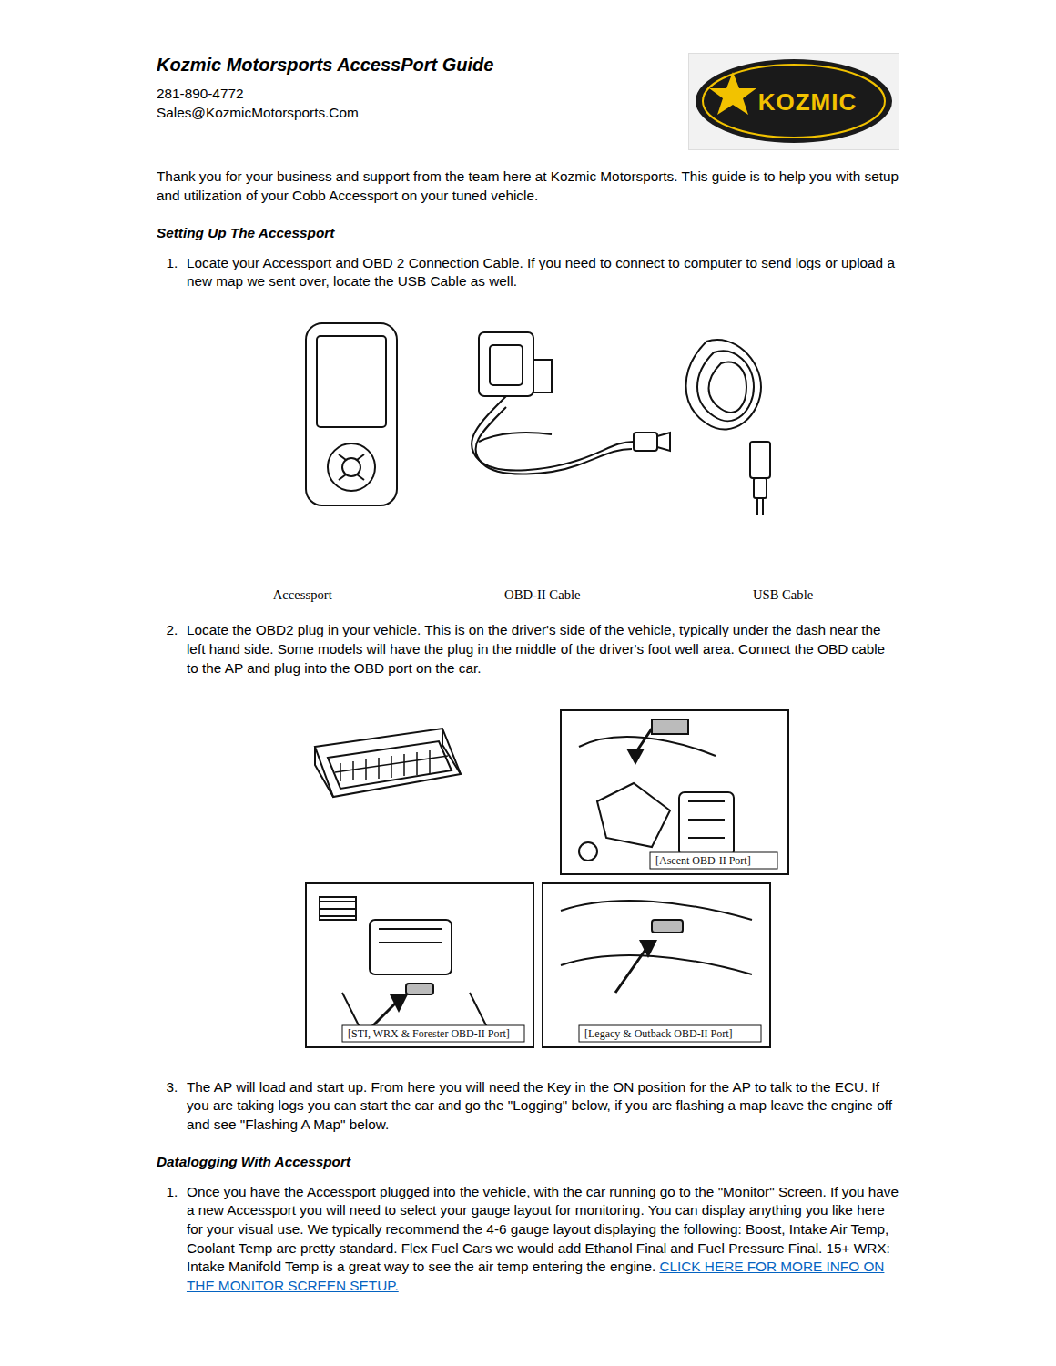Kozmic Motorsports AccessPort Guide
281-890-4772
Sales@KozmicMotorsports.Com
KOZMIC
Thank you for your business and support from the team here at Kozmic Motorsports. This guide is to help you with setup and utilization of your Cobb Accessport on your tuned vehicle.
Setting Up The Accessport
Locate your Accessport and OBD 2 Connection Cable. If you need to connect to computer to send logs or upload a new map we sent over, locate the USB Cable as well.
Accessport OBD-II Cable USB Cable
Locate the OBD2 plug in your vehicle. This is on the driver's side of the vehicle, typically under the dash near the left hand side. Some models will have the plug in the middle of the driver's foot well area. Connect the OBD cable to the AP and plug into the OBD port on the car.
[Ascent OBD-II Port] [STI, WRX & Forester OBD-II Port] [Legacy & Outback OBD-II Port]
The AP will load and start up. From here you will need the Key in the ON position for the AP to talk to the ECU. If you are taking logs you can start the car and go the "Logging" below, if you are flashing a map leave the engine off and see "Flashing A Map" below.
Datalogging With Accessport
Once you have the Accessport plugged into the vehicle, with the car running go to the "Monitor" Screen. If you have a new Accessport you will need to select your gauge layout for monitoring. You can display anything you like here for your visual use. We typically recommend the 4-6 gauge layout displaying the following: Boost, Intake Air Temp, Coolant Temp are pretty standard. Flex Fuel Cars we would add Ethanol Final and Fuel Pressure Final. 15+ WRX: Intake Manifold Temp is a great way to see the air temp entering the engine. CLICK HERE FOR MORE INFO ON THE MONITOR SCREEN SETUP.